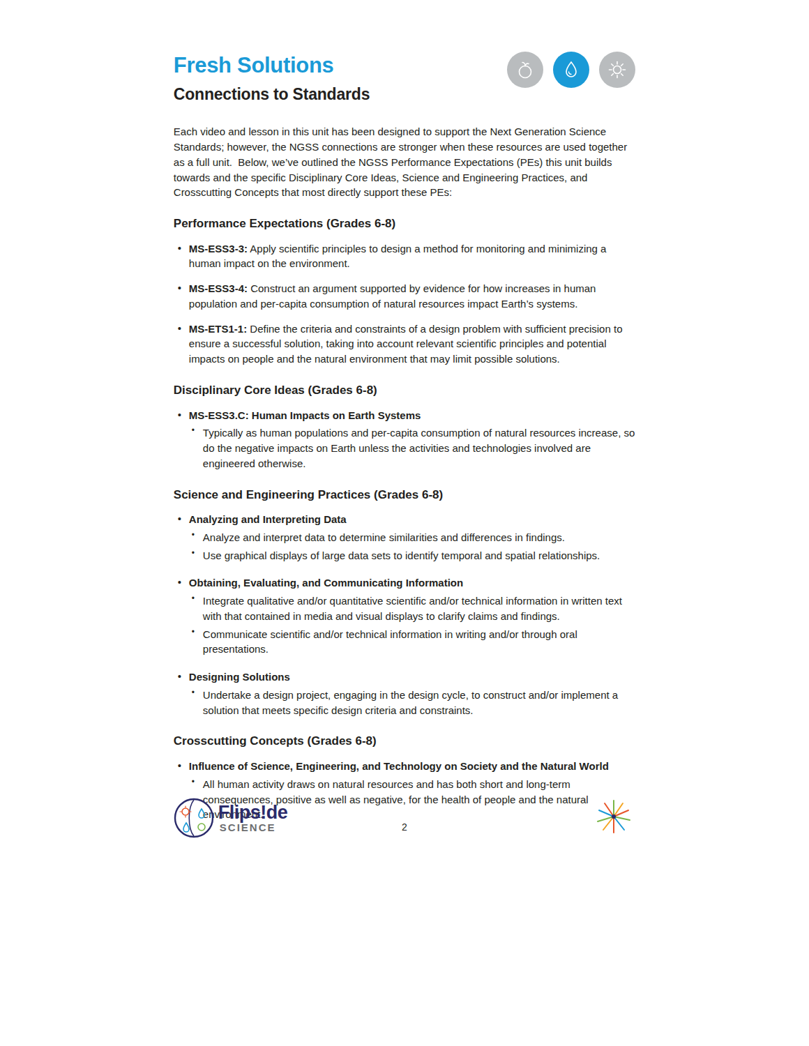Fresh Solutions
Connections to Standards
Each video and lesson in this unit has been designed to support the Next Generation Science Standards; however, the NGSS connections are stronger when these resources are used together as a full unit. Below, we’ve outlined the NGSS Performance Expectations (PEs) this unit builds towards and the specific Disciplinary Core Ideas, Science and Engineering Practices, and Crosscutting Concepts that most directly support these PEs:
Performance Expectations (Grades 6-8)
MS-ESS3-3: Apply scientific principles to design a method for monitoring and minimizing a human impact on the environment.
MS-ESS3-4: Construct an argument supported by evidence for how increases in human population and per-capita consumption of natural resources impact Earth’s systems.
MS-ETS1-1: Define the criteria and constraints of a design problem with sufficient precision to ensure a successful solution, taking into account relevant scientific principles and potential impacts on people and the natural environment that may limit possible solutions.
Disciplinary Core Ideas (Grades 6-8)
MS-ESS3.C: Human Impacts on Earth Systems
Typically as human populations and per-capita consumption of natural resources increase, so do the negative impacts on Earth unless the activities and technologies involved are engineered otherwise.
Science and Engineering Practices (Grades 6-8)
Analyzing and Interpreting Data
Analyze and interpret data to determine similarities and differences in findings.
Use graphical displays of large data sets to identify temporal and spatial relationships.
Obtaining, Evaluating, and Communicating Information
Integrate qualitative and/or quantitative scientific and/or technical information in written text with that contained in media and visual displays to clarify claims and findings.
Communicate scientific and/or technical information in writing and/or through oral presentations.
Designing Solutions
Undertake a design project, engaging in the design cycle, to construct and/or implement a solution that meets specific design criteria and constraints.
Crosscutting Concepts (Grades 6-8)
Influence of Science, Engineering, and Technology on Society and the Natural World
All human activity draws on natural resources and has both short and long-term consequences, positive as well as negative, for the health of people and the natural environment.
Flips!de
SCIENCE
2